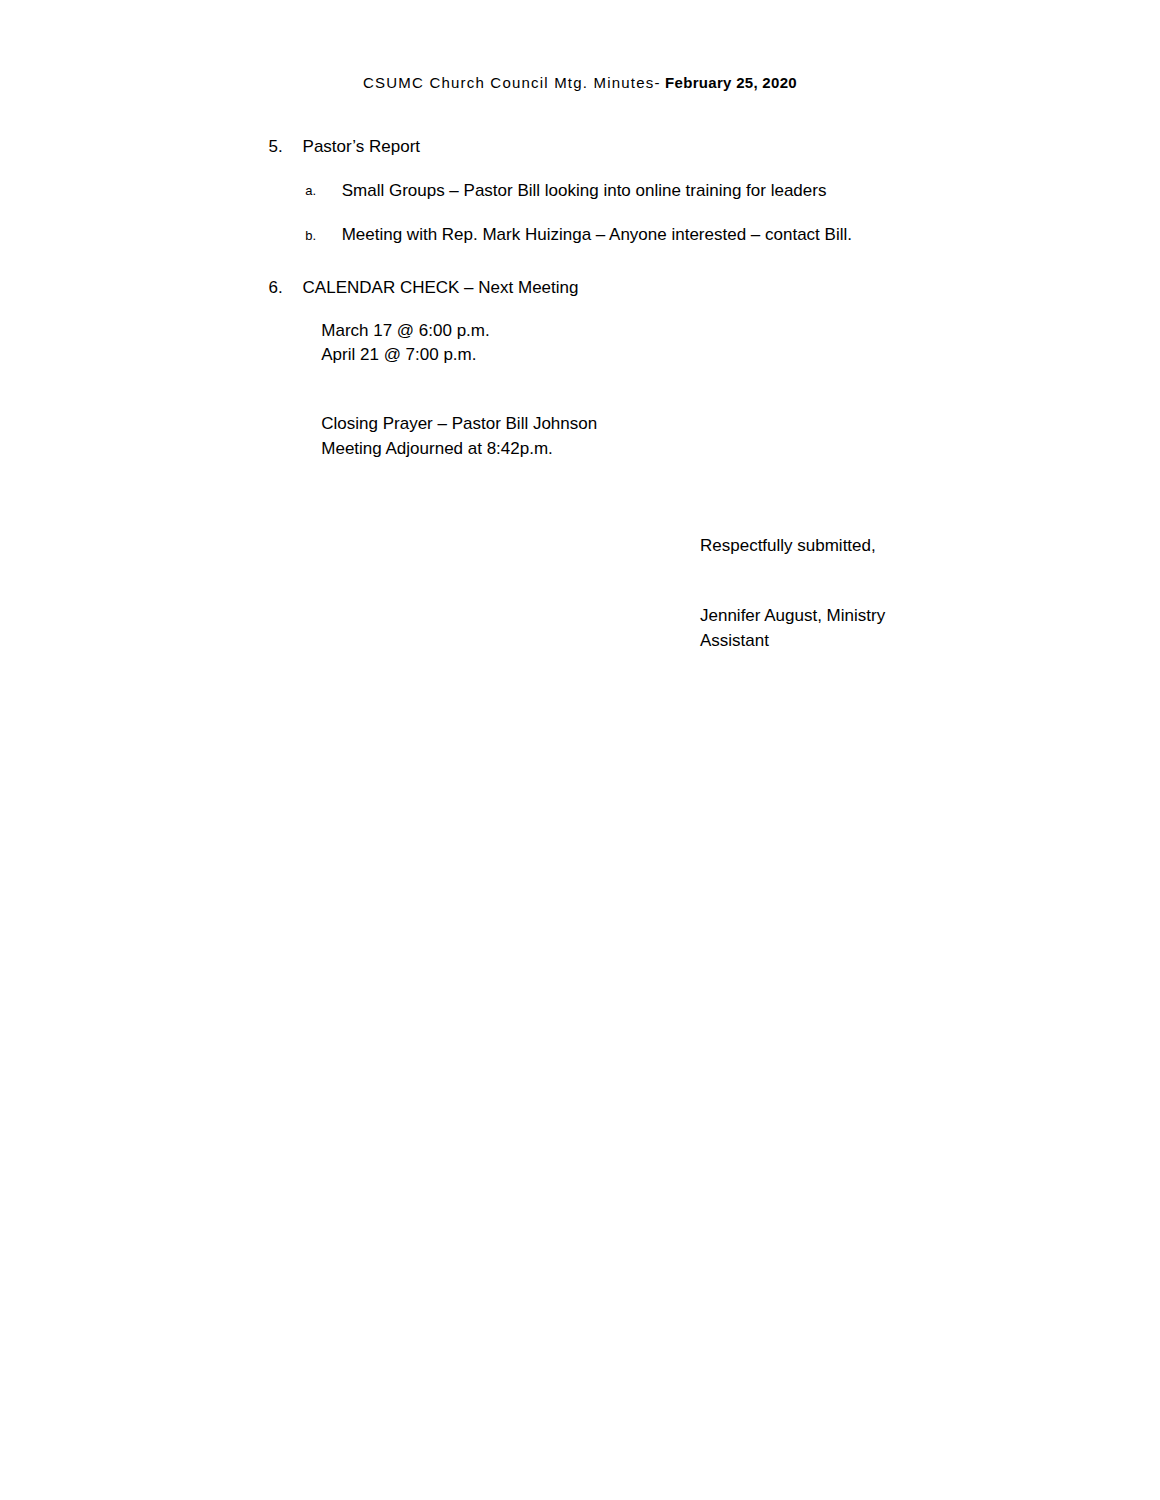CSUMC Church Council Mtg. Minutes- February 25, 2020
5. Pastor’s Report
a. Small Groups – Pastor Bill looking into online training for leaders
b. Meeting with Rep. Mark Huizinga – Anyone interested – contact Bill.
6. CALENDAR CHECK – Next Meeting
March 17 @ 6:00 p.m.
April 21 @ 7:00 p.m.
Closing Prayer – Pastor Bill Johnson
Meeting Adjourned at 8:42p.m.
Respectfully submitted,
Jennifer August, Ministry Assistant